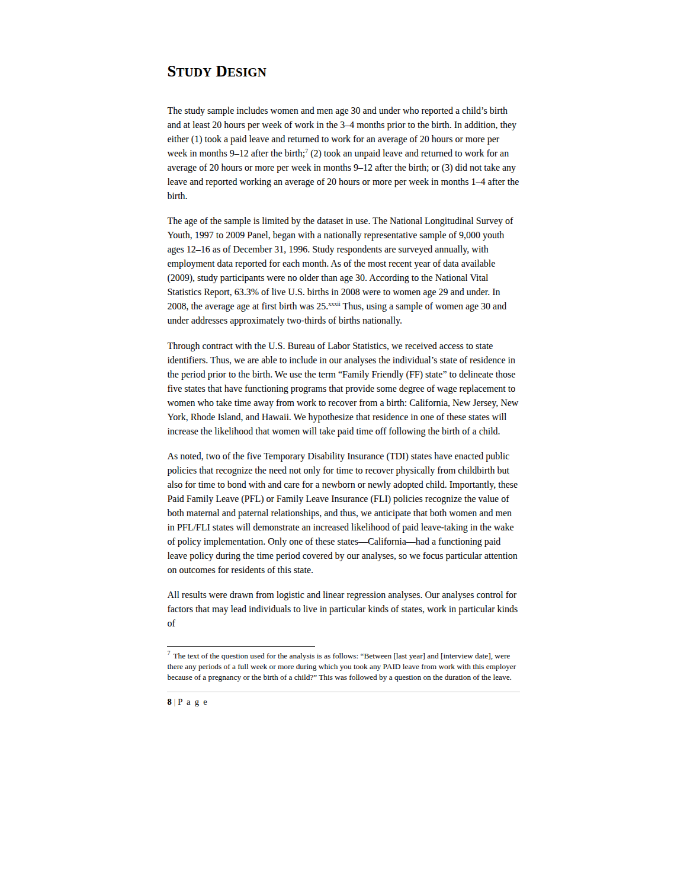STUDY DESIGN
The study sample includes women and men age 30 and under who reported a child’s birth and at least 20 hours per week of work in the 3–4 months prior to the birth. In addition, they either (1) took a paid leave and returned to work for an average of 20 hours or more per week in months 9–12 after the birth;7 (2) took an unpaid leave and returned to work for an average of 20 hours or more per week in months 9–12 after the birth; or (3) did not take any leave and reported working an average of 20 hours or more per week in months 1–4 after the birth.
The age of the sample is limited by the dataset in use. The National Longitudinal Survey of Youth, 1997 to 2009 Panel, began with a nationally representative sample of 9,000 youth ages 12–16 as of December 31, 1996. Study respondents are surveyed annually, with employment data reported for each month. As of the most recent year of data available (2009), study participants were no older than age 30. According to the National Vital Statistics Report, 63.3% of live U.S. births in 2008 were to women age 29 and under. In 2008, the average age at first birth was 25.xxxii Thus, using a sample of women age 30 and under addresses approximately two-thirds of births nationally.
Through contract with the U.S. Bureau of Labor Statistics, we received access to state identifiers. Thus, we are able to include in our analyses the individual’s state of residence in the period prior to the birth. We use the term “Family Friendly (FF) state” to delineate those five states that have functioning programs that provide some degree of wage replacement to women who take time away from work to recover from a birth: California, New Jersey, New York, Rhode Island, and Hawaii. We hypothesize that residence in one of these states will increase the likelihood that women will take paid time off following the birth of a child.
As noted, two of the five Temporary Disability Insurance (TDI) states have enacted public policies that recognize the need not only for time to recover physically from childbirth but also for time to bond with and care for a newborn or newly adopted child. Importantly, these Paid Family Leave (PFL) or Family Leave Insurance (FLI) policies recognize the value of both maternal and paternal relationships, and thus, we anticipate that both women and men in PFL/FLI states will demonstrate an increased likelihood of paid leave-taking in the wake of policy implementation. Only one of these states—California—had a functioning paid leave policy during the time period covered by our analyses, so we focus particular attention on outcomes for residents of this state.
All results were drawn from logistic and linear regression analyses. Our analyses control for factors that may lead individuals to live in particular kinds of states, work in particular kinds of
7 The text of the question used for the analysis is as follows: “Between [last year] and [interview date], were there any periods of a full week or more during which you took any PAID leave from work with this employer because of a pregnancy or the birth of a child?” This was followed by a question on the duration of the leave.
8|P a g e